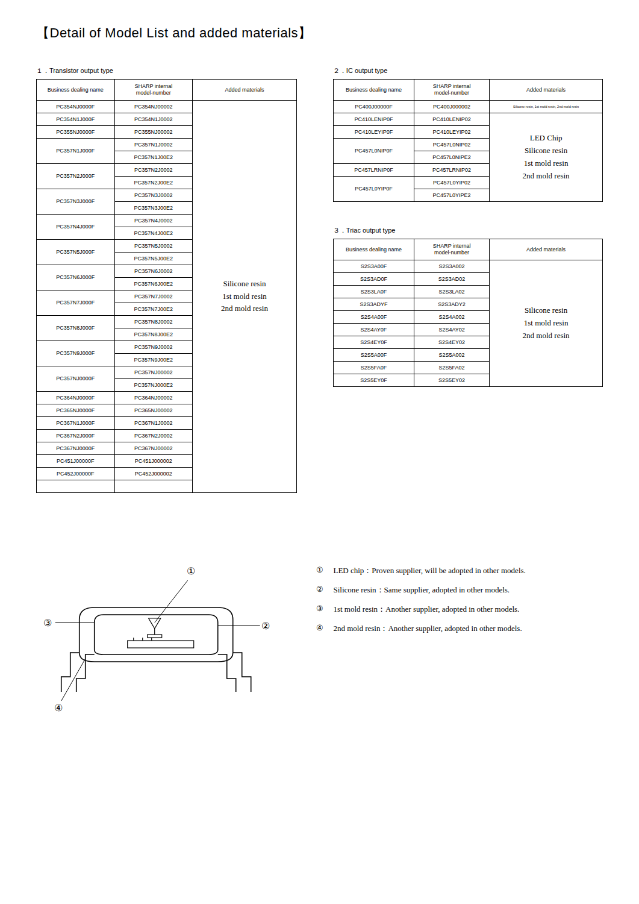【Detail of Model List and added materials】
１．Transistor output type
| Business dealing name | SHARP internal model-number | Added materials |
| --- | --- | --- |
| PC354NJ0000F | PC354NJ00002 | Silicone resin 1st mold resin 2nd mold resin |
| PC354N1J000F | PC354N1J0002 |
| PC355NJ0000F | PC355NJ00002 |
| PC357N1J000F | PC357N1J0002 |
| PC357N1J00E2 |
| PC357N2J000F | PC357N2J0002 |
| PC357N2J00E2 |
| PC357N3J000F | PC357N3J0002 |
| PC357N3J00E2 |
| PC357N4J000F | PC357N4J0002 |
| PC357N4J00E2 |
| PC357N5J000F | PC357N5J0002 |
| PC357N5J00E2 |
| PC357N6J000F | PC357N6J0002 |
| PC357N6J00E2 |
| PC357N7J000F | PC357N7J0002 |
| PC357N7J00E2 |
| PC357N8J000F | PC357N8J0002 |
| PC357N8J00E2 |
| PC357N9J000F | PC357N9J0002 |
| PC357N9J00E2 |
| PC357NJ0000F | PC357NJ00002 |
| PC357NJ000E2 |
| PC364NJ0000F | PC364NJ00002 |
| PC365NJ0000F | PC365NJ00002 |
| PC367N1J000F | PC367N1J0002 |
| PC367N2J000F | PC367N2J0002 |
| PC367NJ0000F | PC367NJ00002 |
| PC451J00000F | PC451J000002 |
| PC452J00000F | PC452J000002 |
２．IC output type
| Business dealing name | SHARP internal model-number | Added materials |
| --- | --- | --- |
| PC400J00000F | PC400J000002 | Silicone resin, 1st mold resin, 2nd mold resin |
| PC410LENIP0F | PC410LENIP02 | LED Chip Silicone resin 1st mold resin 2nd mold resin |
| PC410LEYIP0F | PC410LEYIP02 |
| PC457L0NIP0F | PC457L0NIP02 |
| PC457L0NIPE2 |
| PC457LRNIP0F | PC457LRNIP02 |
| PC457L0YIP0F | PC457L0YIP02 |
| PC457L0YIPE2 |
３．Triac output type
| Business dealing name | SHARP internal model-number | Added materials |
| --- | --- | --- |
| S2S3A00F | S2S3A002 | Silicone resin 1st mold resin 2nd mold resin |
| S2S3AD0F | S2S3AD02 |
| S2S3LA0F | S2S3LA02 |
| S2S3ADYF | S2S3ADY2 |
| S2S4A00F | S2S4A002 |
| S2S4AY0F | S2S4AY02 |
| S2S4EY0F | S2S4EY02 |
| S2S5A00F | S2S5A002 |
| S2S5FA0F | S2S5FA02 |
| S2S5EY0F | S2S5EY02 |
① ② ③ ④
① LED chip：Proven supplier, will be adopted in other models.
② Silicone resin：Same supplier, adopted in other models.
③1st mold resin：Another supplier, adopted in other models.
④2nd mold resin：Another supplier, adopted in other models.